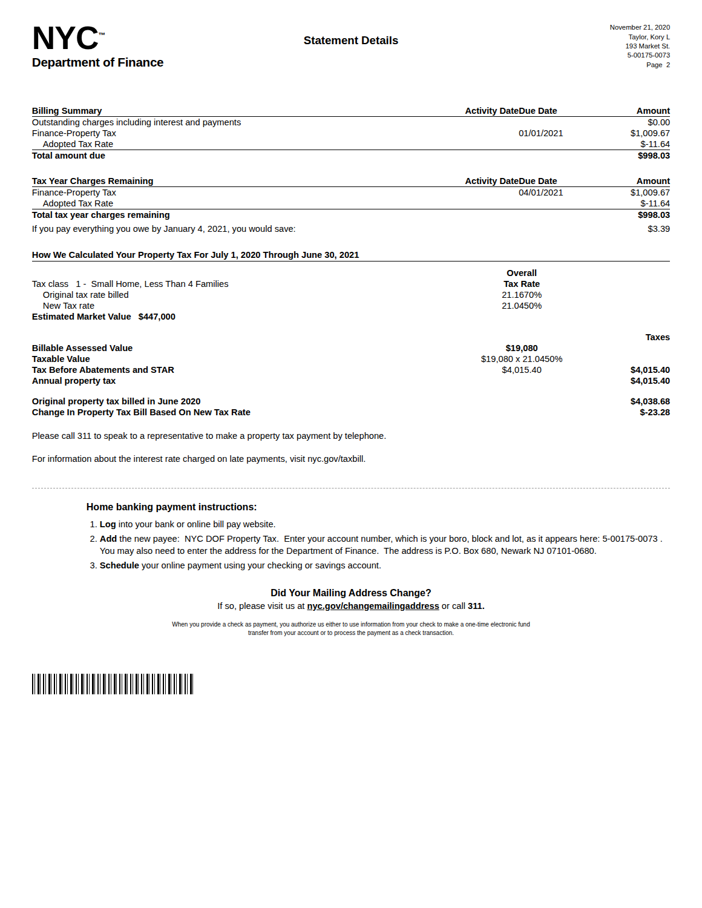NYC™
Department of Finance
Statement Details
November 21, 2020
Taylor, Kory L
193 Market St.
5-00175-0073
Page 2
| Billing Summary | Activity Date | Due Date | Amount |
| Outstanding charges including interest and payments | | | $0.00 |
| Finance-Property Tax | | 01/01/2021 | $1,009.67 |
| Adopted Tax Rate | | | $-11.64 |
| Total amount due | | | $998.03 |
| Tax Year Charges Remaining | Activity Date | Due Date | Amount |
| Finance-Property Tax | | 04/01/2021 | $1,009.67 |
| Adopted Tax Rate | | | $-11.64 |
| Total tax year charges remaining | | | $998.03 |
| If you pay everything you owe by January 4, 2021, you would save: | $3.39 |
How We Calculated Your Property Tax For July 1, 2020 Through June 30, 2021
| | Overall | |
| Tax class 1 - Small Home, Less Than 4 Families | Tax Rate | |
| Original tax rate billed | 21.1670% | |
| New Tax rate | 21.0450% | |
| Estimated Market Value $447,000 | | |
| | | Taxes |
| Billable Assessed Value | $19,080 | |
| Taxable Value | $19,080 x 21.0450% | |
| Tax Before Abatements and STAR | $4,015.40 | $4,015.40 |
| Annual property tax | | $4,015.40 |
| Original property tax billed in June 2020 | | $4,038.68 |
| Change In Property Tax Bill Based On New Tax Rate | | $-23.28 |
Please call 311 to speak to a representative to make a property tax payment by telephone.
For information about the interest rate charged on late payments, visit nyc.gov/taxbill.
Home banking payment instructions:
Log into your bank or online bill pay website.
Add the new payee: NYC DOF Property Tax. Enter your account number, which is your boro, block and lot, as it appears here: 5-00175-0073 . You may also need to enter the address for the Department of Finance. The address is P.O. Box 680, Newark NJ 07101-0680.
Schedule your online payment using your checking or savings account.
Did Your Mailing Address Change?
If so, please visit us at nyc.gov/changemailingaddress or call 311.
When you provide a check as payment, you authorize us either to use information from your check to make a one-time electronic fund
transfer from your account or to process the payment as a check transaction.